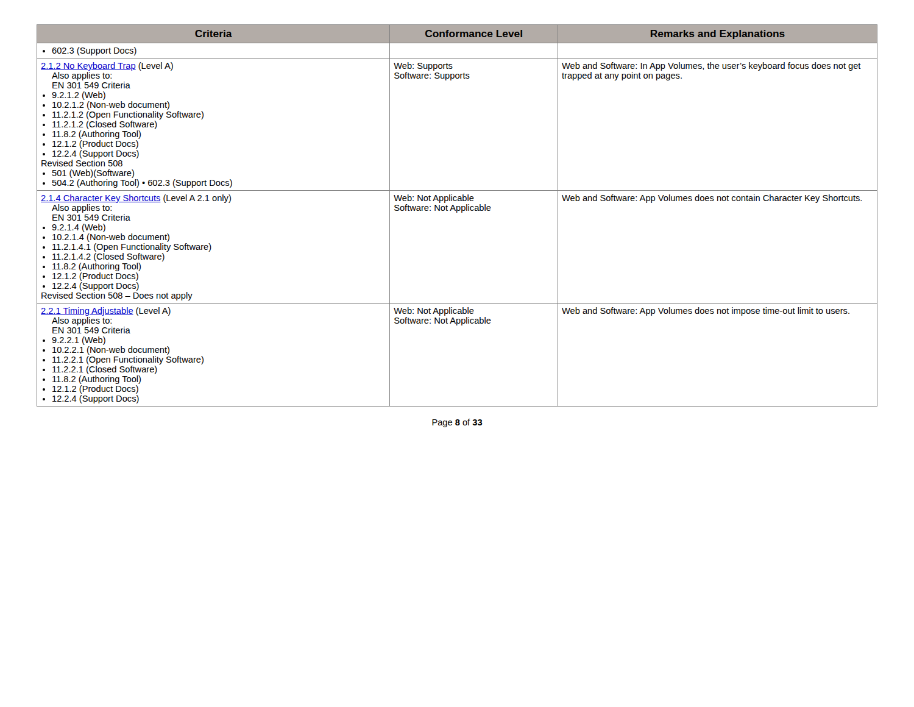| Criteria | Conformance Level | Remarks and Explanations |
| --- | --- | --- |
| 602.3 (Support Docs) | | |
| 2.1.2 No Keyboard Trap (Level A) Also applies to: EN 301 549 Criteria 9.2.1.2 (Web) 10.2.1.2 (Non-web document) 11.2.1.2 (Open Functionality Software) 11.2.1.2 (Closed Software) 11.8.2 (Authoring Tool) 12.1.2 (Product Docs) 12.2.4 (Support Docs) Revised Section 508 501 (Web)(Software) 504.2 (Authoring Tool) • 602.3 (Support Docs) | Web: Supports Software: Supports | Web and Software: In App Volumes, the user’s keyboard focus does not get trapped at any point on pages. |
| 2.1.4 Character Key Shortcuts (Level A 2.1 only) Also applies to: EN 301 549 Criteria 9.2.1.4 (Web) 10.2.1.4 (Non-web document) 11.2.1.4.1 (Open Functionality Software) 11.2.1.4.2 (Closed Software) 11.8.2 (Authoring Tool) 12.1.2 (Product Docs) 12.2.4 (Support Docs) Revised Section 508 – Does not apply | Web: Not Applicable Software: Not Applicable | Web and Software: App Volumes does not contain Character Key Shortcuts. |
| 2.2.1 Timing Adjustable (Level A) Also applies to: EN 301 549 Criteria 9.2.2.1 (Web) 10.2.2.1 (Non-web document) 11.2.2.1 (Open Functionality Software) 11.2.2.1 (Closed Software) 11.8.2 (Authoring Tool) 12.1.2 (Product Docs) 12.2.4 (Support Docs) | Web: Not Applicable Software: Not Applicable | Web and Software: App Volumes does not impose time-out limit to users. |
Page 8 of 33